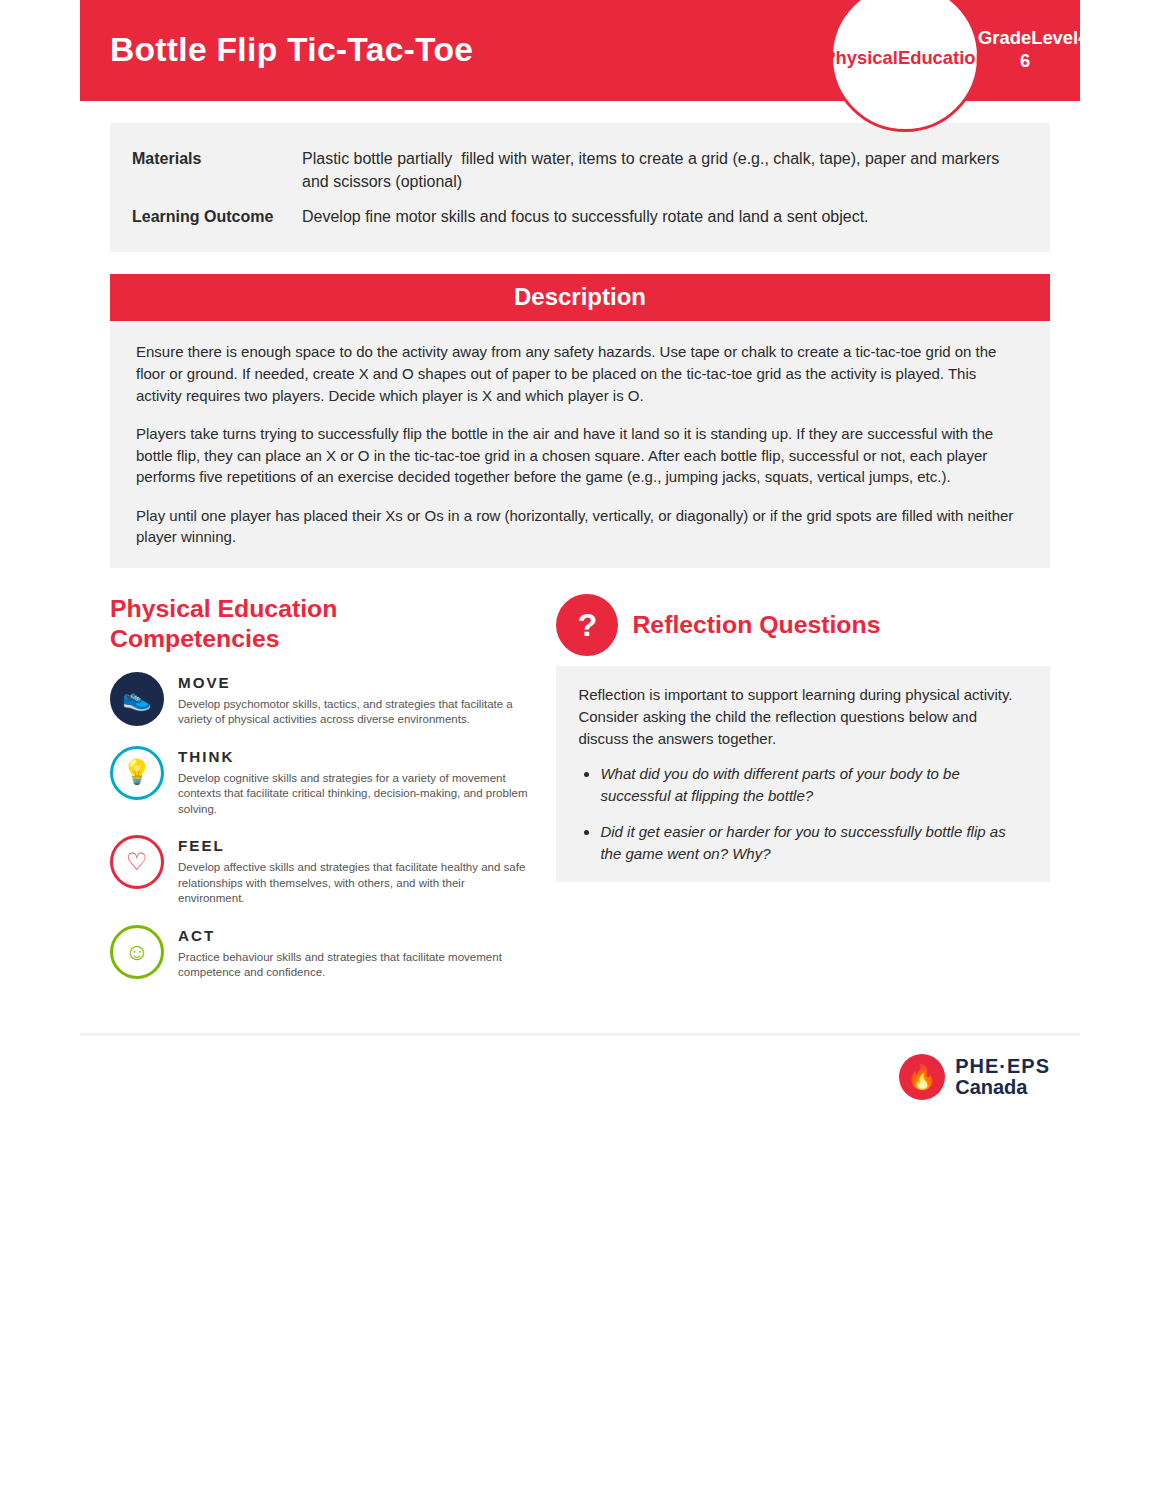Bottle Flip Tic-Tac-Toe
Physical Education
Grade Level 4-6
| Materials | Plastic bottle partially filled with water, items to create a grid (e.g., chalk, tape), paper and markers and scissors (optional) |
| Learning Outcome | Develop fine motor skills and focus to successfully rotate and land a sent object. |
Description
Ensure there is enough space to do the activity away from any safety hazards. Use tape or chalk to create a tic-tac-toe grid on the floor or ground. If needed, create X and O shapes out of paper to be placed on the tic-tac-toe grid as the activity is played. This activity requires two players. Decide which player is X and which player is O.
Players take turns trying to successfully flip the bottle in the air and have it land so it is standing up. If they are successful with the bottle flip, they can place an X or O in the tic-tac-toe grid in a chosen square. After each bottle flip, successful or not, each player performs five repetitions of an exercise decided together before the game (e.g., jumping jacks, squats, vertical jumps, etc.).
Play until one player has placed their Xs or Os in a row (horizontally, vertically, or diagonally) or if the grid spots are filled with neither player winning.
Physical Education
Competencies
👟
MOVE
Develop psychomotor skills, tactics, and strategies that facilitate a variety of physical activities across diverse environments.
💡
THINK
Develop cognitive skills and strategies for a variety of movement contexts that facilitate critical thinking, decision-making, and problem solving.
♡
FEEL
Develop affective skills and strategies that facilitate healthy and safe relationships with themselves, with others, and with their environment.
☺
ACT
Practice behaviour skills and strategies that facilitate movement competence and confidence.
?
Reflection Questions
Reflection is important to support learning during physical activity. Consider asking the child the reflection questions below and discuss the answers together.
What did you do with different parts of your body to be successful at flipping the bottle?
Did it get easier or harder for you to successfully bottle flip as the game went on? Why?
🔥
PHE·EPS
Canada